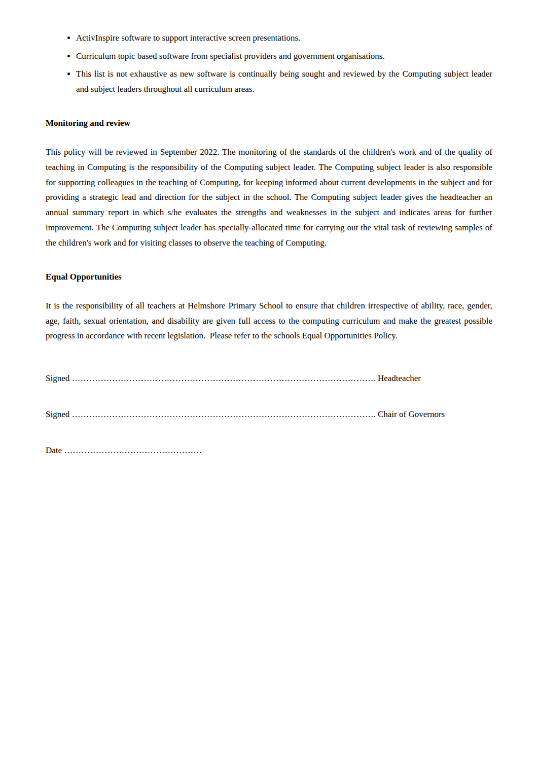ActivInspire software to support interactive screen presentations.
Curriculum topic based software from specialist providers and government organisations.
This list is not exhaustive as new software is continually being sought and reviewed by the Computing subject leader and subject leaders throughout all curriculum areas.
Monitoring and review
This policy will be reviewed in September 2022. The monitoring of the standards of the children's work and of the quality of teaching in Computing is the responsibility of the Computing subject leader. The Computing subject leader is also responsible for supporting colleagues in the teaching of Computing, for keeping informed about current developments in the subject and for providing a strategic lead and direction for the subject in the school. The Computing subject leader gives the headteacher an annual summary report in which s/he evaluates the strengths and weaknesses in the subject and indicates areas for further improvement. The Computing subject leader has specially-allocated time for carrying out the vital task of reviewing samples of the children's work and for visiting classes to observe the teaching of Computing.
Equal Opportunities
It is the responsibility of all teachers at Helmshore Primary School to ensure that children irrespective of ability, race, gender, age, faith, sexual orientation, and disability are given full access to the computing curriculum and make the greatest possible progress in accordance with recent legislation. Please refer to the schools Equal Opportunities Policy.
Signed ……………………………………………………………………………………………. Headteacher
Signed ……………………………………………………………………………………………. Chair of Governors
Date …………………………………………